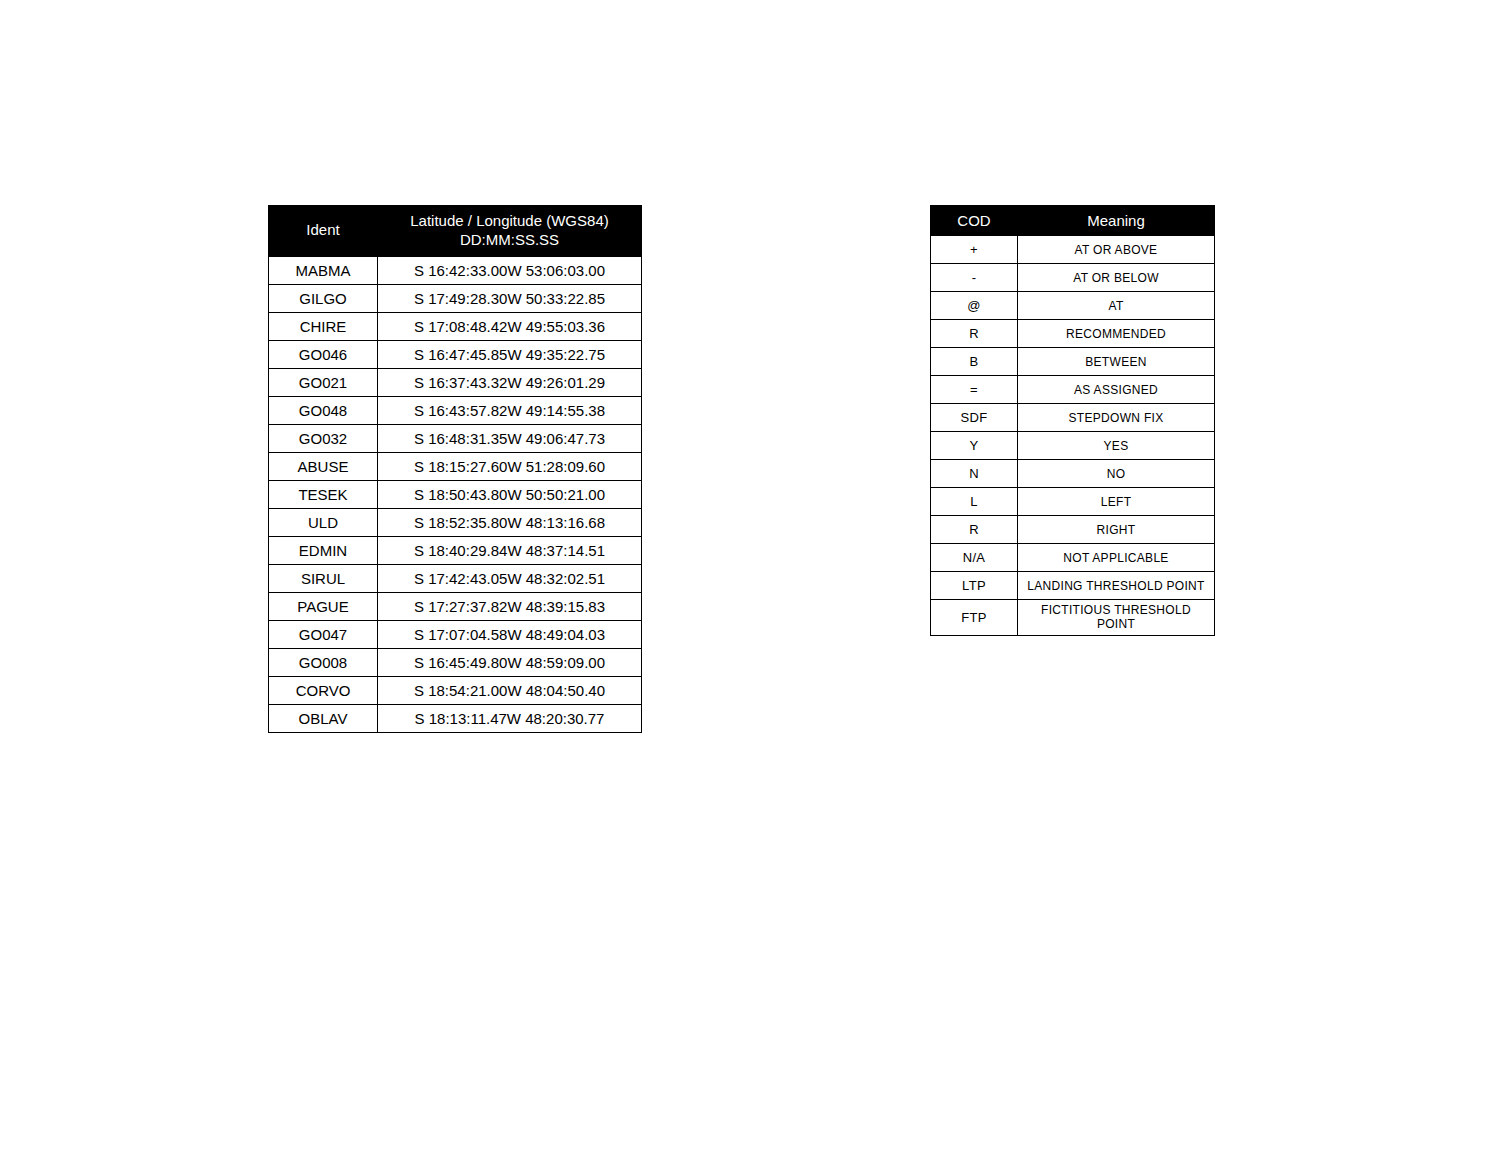| Ident | Latitude / Longitude (WGS84) DD:MM:SS.SS |
| --- | --- |
| MABMA | S 16:42:33.00W 53:06:03.00 |
| GILGO | S 17:49:28.30W 50:33:22.85 |
| CHIRE | S 17:08:48.42W 49:55:03.36 |
| GO046 | S 16:47:45.85W 49:35:22.75 |
| GO021 | S 16:37:43.32W 49:26:01.29 |
| GO048 | S 16:43:57.82W 49:14:55.38 |
| GO032 | S 16:48:31.35W 49:06:47.73 |
| ABUSE | S 18:15:27.60W 51:28:09.60 |
| TESEK | S 18:50:43.80W 50:50:21.00 |
| ULD | S 18:52:35.80W 48:13:16.68 |
| EDMIN | S 18:40:29.84W 48:37:14.51 |
| SIRUL | S 17:42:43.05W 48:32:02.51 |
| PAGUE | S 17:27:37.82W 48:39:15.83 |
| GO047 | S 17:07:04.58W 48:49:04.03 |
| GO008 | S 16:45:49.80W 48:59:09.00 |
| CORVO | S 18:54:21.00W 48:04:50.40 |
| OBLAV | S 18:13:11.47W 48:20:30.77 |
| COD | Meaning |
| --- | --- |
| + | AT OR ABOVE |
| - | AT OR BELOW |
| @ | AT |
| R | RECOMMENDED |
| B | BETWEEN |
| = | AS ASSIGNED |
| SDF | STEPDOWN FIX |
| Y | YES |
| N | NO |
| L | LEFT |
| R | RIGHT |
| N/A | NOT APPLICABLE |
| LTP | LANDING THRESHOLD POINT |
| FTP | FICTITIOUS THRESHOLD POINT |